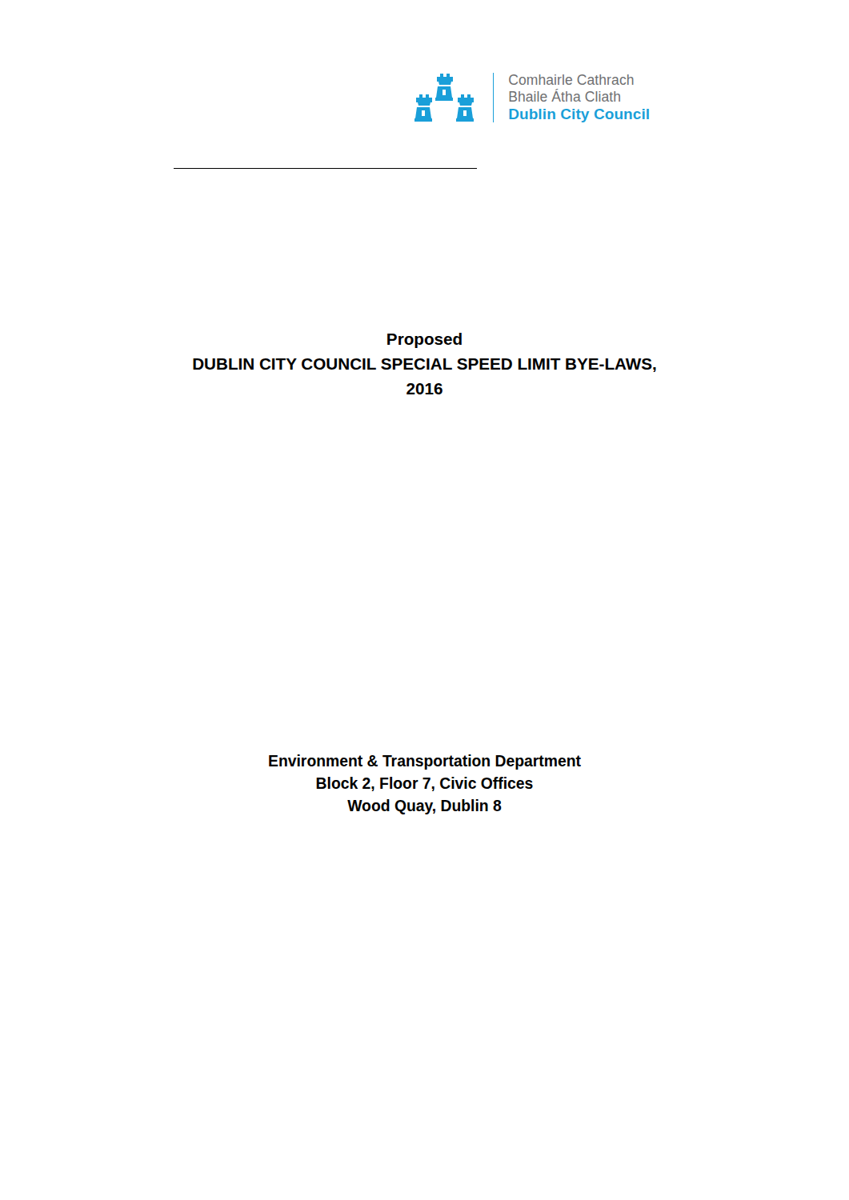Comhairle Cathrach
Bhaile Átha Cliath
Dublin City Council
Proposed
DUBLIN CITY COUNCIL SPECIAL SPEED LIMIT BYE-LAWS, 2016
Environment & Transportation Department
Block 2, Floor 7, Civic Offices
Wood Quay, Dublin 8